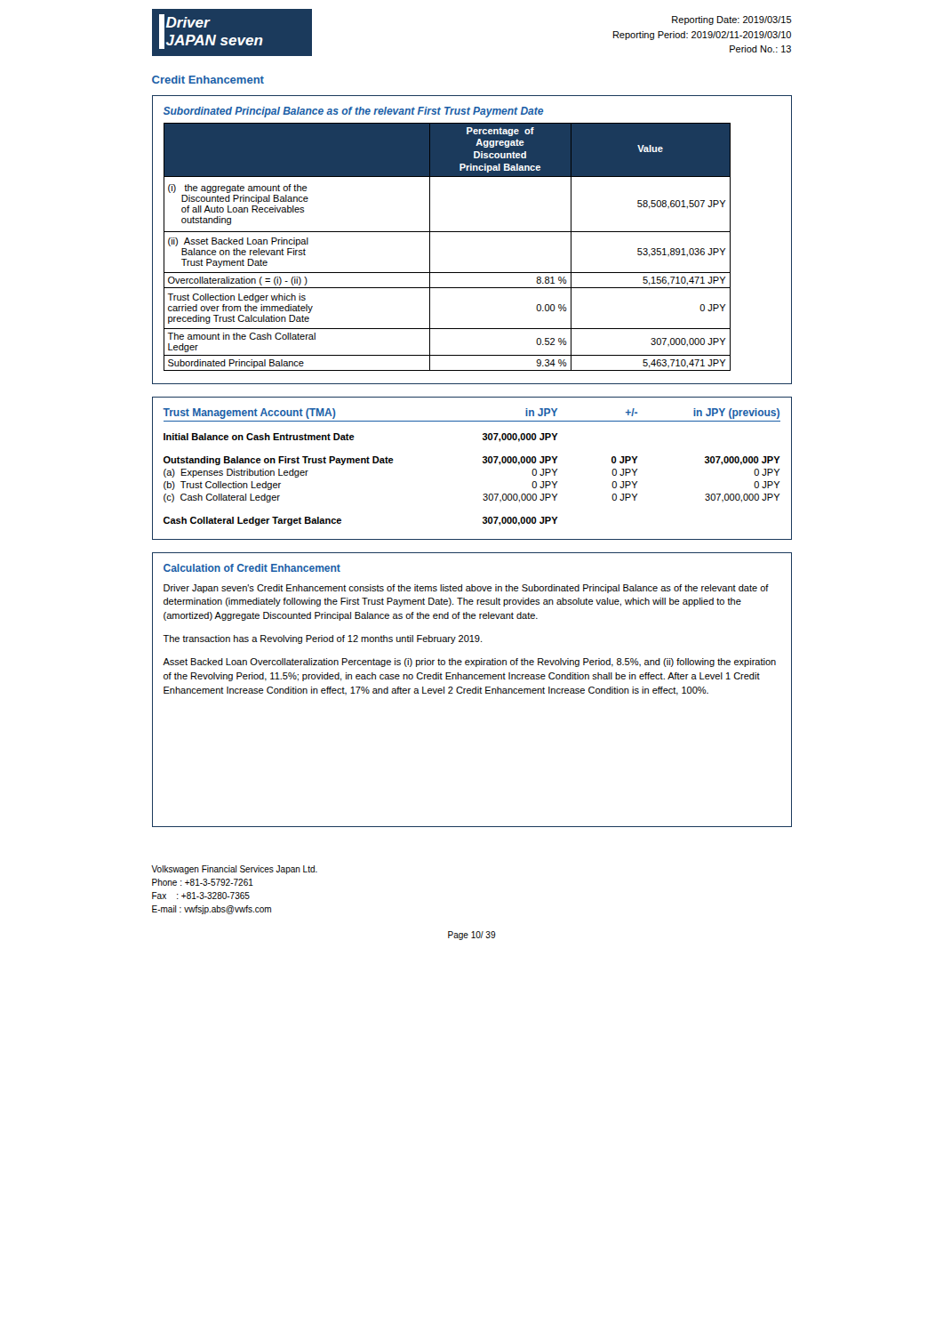Driver
JAPAN seven
Reporting Date: 2019/03/15
Reporting Period: 2019/02/11-2019/03/10
Period No.: 13
Credit Enhancement
Subordinated Principal Balance as of the relevant First Trust Payment Date
| | Percentage of Aggregate Discounted Principal Balance | Value |
| --- | --- | --- |
| (i) the aggregate amount of the Discounted Principal Balance of all Auto Loan Receivables outstanding | | 58,508,601,507 JPY |
| (ii) Asset Backed Loan Principal Balance on the relevant First Trust Payment Date | | 53,351,891,036 JPY |
| Overcollateralization ( = (i) - (ii) ) | 8.81 % | 5,156,710,471 JPY |
| Trust Collection Ledger which is carried over from the immediately preceding Trust Calculation Date | 0.00 % | 0 JPY |
| The amount in the Cash Collateral Ledger | 0.52 % | 307,000,000 JPY |
| Subordinated Principal Balance | 9.34 % | 5,463,710,471 JPY |
Trust Management Account (TMA)
in JPY
+/-
in JPY (previous)
| Initial Balance on Cash Entrustment Date | 307,000,000 JPY | | |
| Outstanding Balance on First Trust Payment Date | 307,000,000 JPY | 0 JPY | 307,000,000 JPY |
| (a) Expenses Distribution Ledger | 0 JPY | 0 JPY | 0 JPY |
| (b) Trust Collection Ledger | 0 JPY | 0 JPY | 0 JPY |
| (c) Cash Collateral Ledger | 307,000,000 JPY | 0 JPY | 307,000,000 JPY |
| Cash Collateral Ledger Target Balance | 307,000,000 JPY | | |
Calculation of Credit Enhancement
Driver Japan seven's Credit Enhancement consists of the items listed above in the Subordinated Principal Balance as of the relevant date of determination (immediately following the First Trust Payment Date). The result provides an absolute value, which will be applied to the (amortized) Aggregate Discounted Principal Balance as of the end of the relevant date.
The transaction has a Revolving Period of 12 months until February 2019.
Asset Backed Loan Overcollateralization Percentage is (i) prior to the expiration of the Revolving Period, 8.5%, and (ii) following the expiration of the Revolving Period, 11.5%; provided, in each case no Credit Enhancement Increase Condition shall be in effect. After a Level 1 Credit Enhancement Increase Condition in effect, 17% and after a Level 2 Credit Enhancement Increase Condition is in effect, 100%.
Volkswagen Financial Services Japan Ltd.
Phone : +81-3-5792-7261
Fax : +81-3-3280-7365
E-mail : vwfsjp.abs@vwfs.com
Page 10/ 39